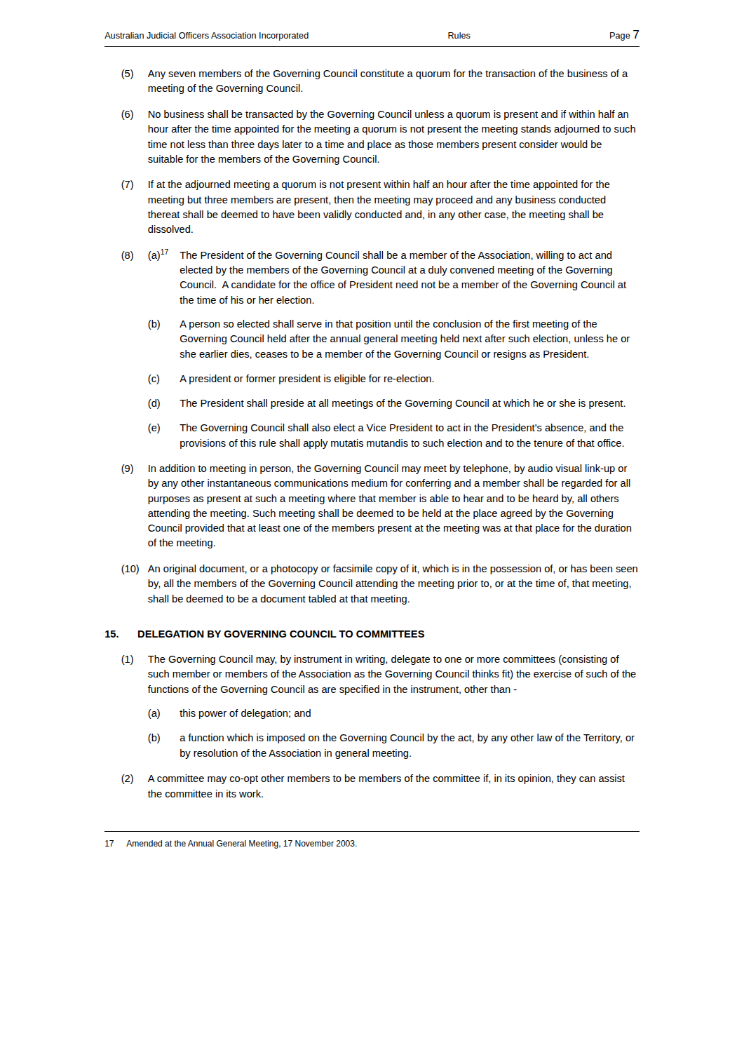Australian Judicial Officers Association Incorporated Rules Page 7
(5) Any seven members of the Governing Council constitute a quorum for the transaction of the business of a meeting of the Governing Council.
(6) No business shall be transacted by the Governing Council unless a quorum is present and if within half an hour after the time appointed for the meeting a quorum is not present the meeting stands adjourned to such time not less than three days later to a time and place as those members present consider would be suitable for the members of the Governing Council.
(7) If at the adjourned meeting a quorum is not present within half an hour after the time appointed for the meeting but three members are present, then the meeting may proceed and any business conducted thereat shall be deemed to have been validly conducted and, in any other case, the meeting shall be dissolved.
(8)
(a)17 The President of the Governing Council shall be a member of the Association, willing to act and elected by the members of the Governing Council at a duly convened meeting of the Governing Council. A candidate for the office of President need not be a member of the Governing Council at the time of his or her election.
(b) A person so elected shall serve in that position until the conclusion of the first meeting of the Governing Council held after the annual general meeting held next after such election, unless he or she earlier dies, ceases to be a member of the Governing Council or resigns as President.
(c) A president or former president is eligible for re-election.
(d) The President shall preside at all meetings of the Governing Council at which he or she is present.
(e) The Governing Council shall also elect a Vice President to act in the President's absence, and the provisions of this rule shall apply mutatis mutandis to such election and to the tenure of that office.
(9) In addition to meeting in person, the Governing Council may meet by telephone, by audio visual link-up or by any other instantaneous communications medium for conferring and a member shall be regarded for all purposes as present at such a meeting where that member is able to hear and to be heard by, all others attending the meeting. Such meeting shall be deemed to be held at the place agreed by the Governing Council provided that at least one of the members present at the meeting was at that place for the duration of the meeting.
(10) An original document, or a photocopy or facsimile copy of it, which is in the possession of, or has been seen by, all the members of the Governing Council attending the meeting prior to, or at the time of, that meeting, shall be deemed to be a document tabled at that meeting.
15. Delegation by Governing Council to Committees
(1) The Governing Council may, by instrument in writing, delegate to one or more committees (consisting of such member or members of the Association as the Governing Council thinks fit) the exercise of such of the functions of the Governing Council as are specified in the instrument, other than -
(a) this power of delegation; and
(b) a function which is imposed on the Governing Council by the act, by any other law of the Territory, or by resolution of the Association in general meeting.
(2) A committee may co-opt other members to be members of the committee if, in its opinion, they can assist the committee in its work.
17 Amended at the Annual General Meeting, 17 November 2003.